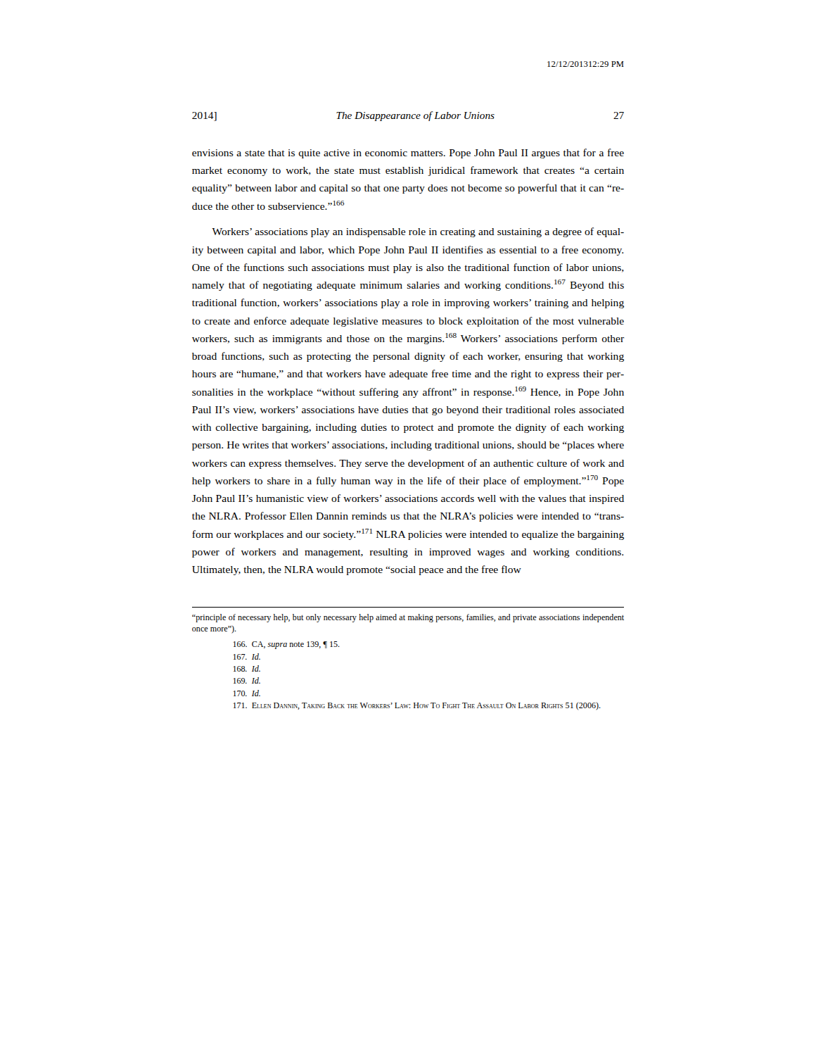12/12/201312:29 PM
2014] The Disappearance of Labor Unions 27
envisions a state that is quite active in economic matters. Pope John Paul II argues that for a free market economy to work, the state must establish juridical framework that creates “a certain equality” between labor and capital so that one party does not become so powerful that it can “reduce the other to subservience.”166
Workers’ associations play an indispensable role in creating and sustaining a degree of equality between capital and labor, which Pope John Paul II identifies as essential to a free economy. One of the functions such associations must play is also the traditional function of labor unions, namely that of negotiating adequate minimum salaries and working conditions.167 Beyond this traditional function, workers’ associations play a role in improving workers’ training and helping to create and enforce adequate legislative measures to block exploitation of the most vulnerable workers, such as immigrants and those on the margins.168 Workers’ associations perform other broad functions, such as protecting the personal dignity of each worker, ensuring that working hours are “humane,” and that workers have adequate free time and the right to express their personalities in the workplace “without suffering any affront” in response.169 Hence, in Pope John Paul II’s view, workers’ associations have duties that go beyond their traditional roles associated with collective bargaining, including duties to protect and promote the dignity of each working person. He writes that workers’ associations, including traditional unions, should be “places where workers can express themselves. They serve the development of an authentic culture of work and help workers to share in a fully human way in the life of their place of employment.”170 Pope John Paul II’s humanistic view of workers’ associations accords well with the values that inspired the NLRA. Professor Ellen Dannin reminds us that the NLRA’s policies were intended to “transform our workplaces and our society.”171 NLRA policies were intended to equalize the bargaining power of workers and management, resulting in improved wages and working conditions. Ultimately, then, the NLRA would promote “social peace and the free flow
“principle of necessary help, but only necessary help aimed at making persons, families, and private associations independent once more”).
166. CA, supra note 139, ¶ 15.
167. Id.
168. Id.
169. Id.
170. Id.
171. Ellen Dannin, Taking Back the Workers’ Law: How To Fight The Assault On Labor Rights 51 (2006).